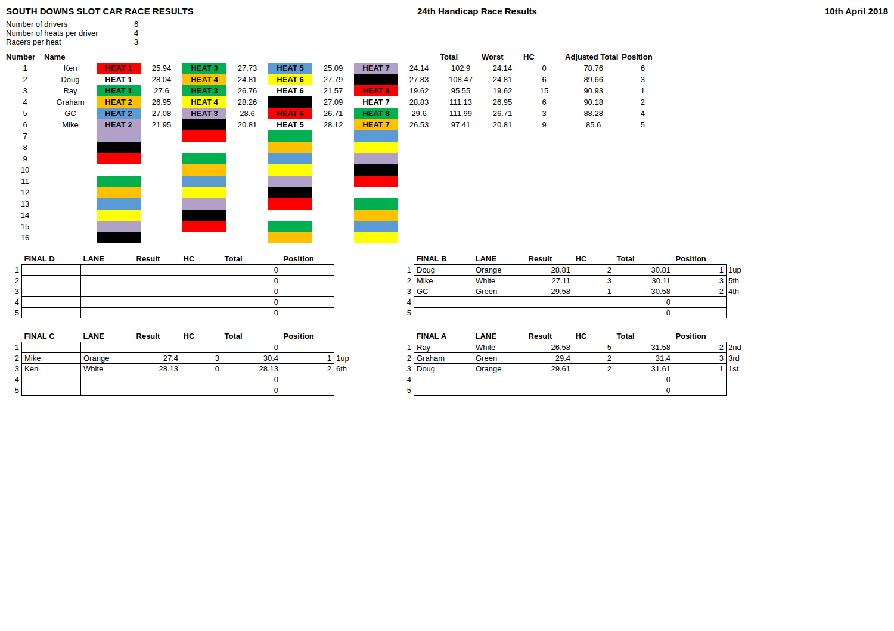SOUTH DOWNS SLOT CAR RACE RESULTS
24th Handicap Race Results
10th April 2018
| Number of drivers | 6 |
| Number of heats per driver | 4 |
| Racers per heat | 3 |
| Number | Name | | Total | Worst | HC | Adjusted Total | Position |
| --- | --- | --- | --- | --- | --- | --- | --- |
| 1 | Ken | HEAT 1 | 25.94 | HEAT 3 | 27.73 | HEAT 5 | 25.09 | HEAT 7 | 24.14 | 102.9 | 24.14 | 0 | 78.76 | 6 |
| 2 | Doug | HEAT 1 | 28.04 | HEAT 4 | 24.81 | HEAT 6 | 27.79 | HEAT 8 | 27.83 | 108.47 | 24.81 | 6 | 89.66 | 3 |
| 3 | Ray | HEAT 1 | 27.6 | HEAT 3 | 26.76 | HEAT 6 | 21.57 | HEAT 8 | 19.62 | 95.55 | 19.62 | 15 | 90.93 | 1 |
| 4 | Graham | HEAT 2 | 26.95 | HEAT 4 | 28.26 | HEAT 5 | 27.09 | HEAT 7 | 28.83 | 111.13 | 26.95 | 6 | 90.18 | 2 |
| 5 | GC | HEAT 2 | 27.08 | HEAT 3 | 28.6 | HEAT 6 | 26.71 | HEAT 8 | 29.6 | 111.99 | 26.71 | 3 | 88.28 | 4 |
| 6 | Mike | HEAT 2 | 21.95 | HEAT 4 | 20.81 | HEAT 5 | 28.12 | HEAT 7 | 26.53 | 97.41 | 20.81 | 9 | 85.6 | 5 |
| 7 | | | | | | | | | | |
| 8 | | | | | | | | | | |
| 9 | | | | | | | | | | |
| 10 | | | | | | | | | | |
| 11 | | | | | | | | | | |
| 12 | | | | | | | | | | |
| 13 | | | | | | | | | | |
| 14 | | | | | | | | | | |
| 15 | | | | | | | | | | |
| 16 | | | | | | | | | | |
| | FINAL D | LANE | Result | HC | Total | Position |
| --- | --- | --- | --- | --- | --- | --- |
| 1 | | | | | 0 | |
| 2 | | | | | 0 | |
| 3 | | | | | 0 | |
| 4 | | | | | 0 | |
| 5 | | | | | 0 | |
| | FINAL C | LANE | Result | HC | Total | Position | |
| --- | --- | --- | --- | --- | --- | --- | --- |
| 1 | | | | | 0 | | |
| 2 | Mike | Orange | 27.4 | 3 | 30.4 | 1 | 1up |
| 3 | Ken | White | 28.13 | 0 | 28.13 | 2 | 6th |
| 4 | | | | | 0 | | |
| 5 | | | | | 0 | | |
| | FINAL B | LANE | Result | HC | Total | Position | |
| --- | --- | --- | --- | --- | --- | --- | --- |
| 1 | Doug | Orange | 28.81 | 2 | 30.81 | 1 | 1up |
| 2 | Mike | White | 27.11 | 3 | 30.11 | 3 | 5th |
| 3 | GC | Green | 29.58 | 1 | 30.58 | 2 | 4th |
| 4 | | | | | 0 | | |
| 5 | | | | | 0 | | |
| | FINAL A | LANE | Result | HC | Total | Position | |
| --- | --- | --- | --- | --- | --- | --- | --- |
| 1 | Ray | White | 26.58 | 5 | 31.58 | 2 | 2nd |
| 2 | Graham | Green | 29.4 | 2 | 31.4 | 3 | 3rd |
| 3 | Doug | Orange | 29.61 | 2 | 31.61 | 1 | 1st |
| 4 | | | | | 0 | | |
| 5 | | | | | 0 | | |